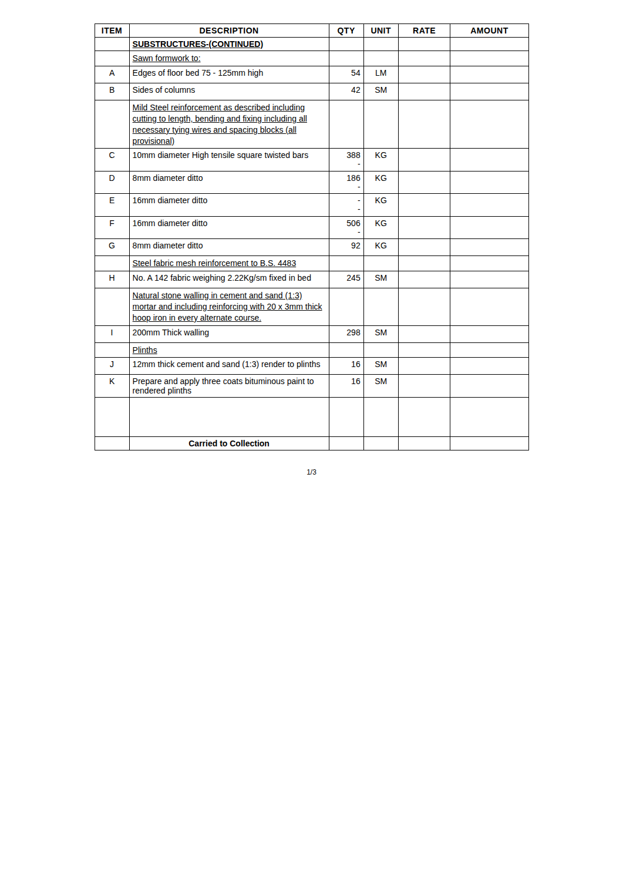| ITEM | DESCRIPTION | QTY | UNIT | RATE | AMOUNT |
| --- | --- | --- | --- | --- | --- |
| | SUBSTRUCTURES-(CONTINUED) | | | | |
| | Sawn formwork to: | | | | |
| A | Edges of floor bed 75 - 125mm high | 54 | LM | | |
| B | Sides of columns | 42 | SM | | |
| | Mild Steel reinforcement as described including cutting to length, bending and fixing including all necessary tying wires and spacing blocks (all provisional) | | | | |
| C | 10mm diameter High tensile square twisted bars | 388 - | KG | | |
| D | 8mm diameter ditto | 186 - | KG | | |
| E | 16mm diameter ditto | - - | KG | | |
| F | 16mm diameter ditto | 506 - | KG | | |
| G | 8mm diameter ditto | 92 | KG | | |
| | Steel fabric mesh reinforcement to B.S. 4483 | | | | |
| H | No. A 142 fabric weighing 2.22Kg/sm fixed in bed | 245 | SM | | |
| | Natural stone walling in cement and sand (1:3) mortar and including reinforcing with 20 x 3mm thick hoop iron in every alternate course. | | | | |
| I | 200mm Thick walling | 298 | SM | | |
| | Plinths | | | | |
| J | 12mm thick cement and sand (1:3) render to plinths | 16 | SM | | |
| K | Prepare and apply three coats bituminous paint to rendered plinths | 16 | SM | | |
| | Carried to Collection | | | | |
1/3